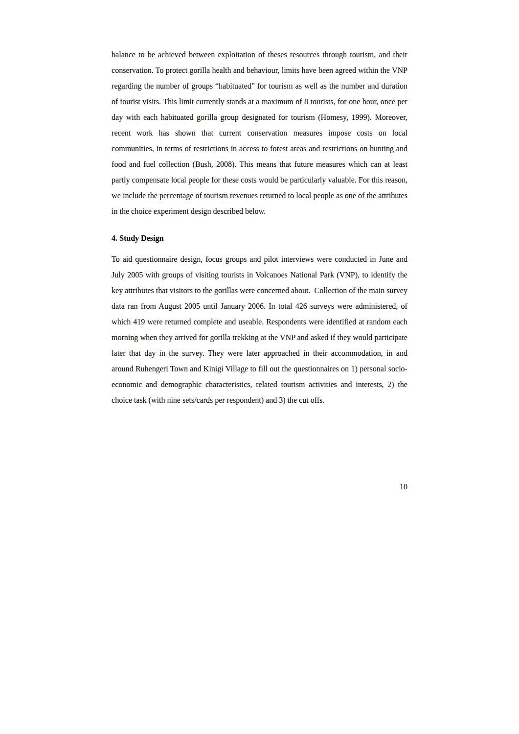balance to be achieved between exploitation of theses resources through tourism, and their conservation. To protect gorilla health and behaviour, limits have been agreed within the VNP regarding the number of groups “habituated” for tourism as well as the number and duration of tourist visits. This limit currently stands at a maximum of 8 tourists, for one hour, once per day with each habituated gorilla group designated for tourism (Homesy, 1999). Moreover, recent work has shown that current conservation measures impose costs on local communities, in terms of restrictions in access to forest areas and restrictions on hunting and food and fuel collection (Bush, 2008). This means that future measures which can at least partly compensate local people for these costs would be particularly valuable. For this reason, we include the percentage of tourism revenues returned to local people as one of the attributes in the choice experiment design described below.
4. Study Design
To aid questionnaire design, focus groups and pilot interviews were conducted in June and July 2005 with groups of visiting tourists in Volcanoes National Park (VNP), to identify the key attributes that visitors to the gorillas were concerned about. Collection of the main survey data ran from August 2005 until January 2006. In total 426 surveys were administered, of which 419 were returned complete and useable. Respondents were identified at random each morning when they arrived for gorilla trekking at the VNP and asked if they would participate later that day in the survey. They were later approached in their accommodation, in and around Ruhengeri Town and Kinigi Village to fill out the questionnaires on 1) personal socio-economic and demographic characteristics, related tourism activities and interests, 2) the choice task (with nine sets/cards per respondent) and 3) the cut offs.
10